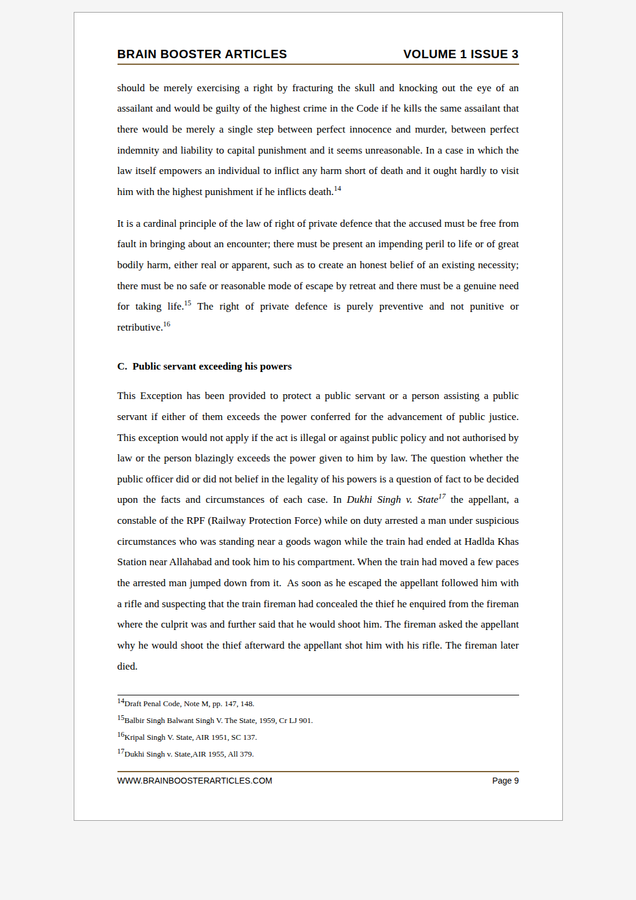BRAIN BOOSTER ARTICLES VOLUME 1 ISSUE 3
should be merely exercising a right by fracturing the skull and knocking out the eye of an assailant and would be guilty of the highest crime in the Code if he kills the same assailant that there would be merely a single step between perfect innocence and murder, between perfect indemnity and liability to capital punishment and it seems unreasonable. In a case in which the law itself empowers an individual to inflict any harm short of death and it ought hardly to visit him with the highest punishment if he inflicts death.14
It is a cardinal principle of the law of right of private defence that the accused must be free from fault in bringing about an encounter; there must be present an impending peril to life or of great bodily harm, either real or apparent, such as to create an honest belief of an existing necessity; there must be no safe or reasonable mode of escape by retreat and there must be a genuine need for taking life.15 The right of private defence is purely preventive and not punitive or retributive.16
C. Public servant exceeding his powers
This Exception has been provided to protect a public servant or a person assisting a public servant if either of them exceeds the power conferred for the advancement of public justice. This exception would not apply if the act is illegal or against public policy and not authorised by law or the person blazingly exceeds the power given to him by law. The question whether the public officer did or did not belief in the legality of his powers is a question of fact to be decided upon the facts and circumstances of each case. In Dukhi Singh v. State17 the appellant, a constable of the RPF (Railway Protection Force) while on duty arrested a man under suspicious circumstances who was standing near a goods wagon while the train had ended at Hadlda Khas Station near Allahabad and took him to his compartment. When the train had moved a few paces the arrested man jumped down from it. As soon as he escaped the appellant followed him with a rifle and suspecting that the train fireman had concealed the thief he enquired from the fireman where the culprit was and further said that he would shoot him. The fireman asked the appellant why he would shoot the thief afterward the appellant shot him with his rifle. The fireman later died.
14Draft Penal Code, Note M, pp. 147, 148.
15Balbir Singh Balwant Singh V. The State, 1959, Cr LJ 901.
16Kripal Singh V. State, AIR 1951, SC 137.
17Dukhi Singh v. State,AIR 1955, All 379.
WWW.BRAINBOOSTERARTICLES.COM Page 9